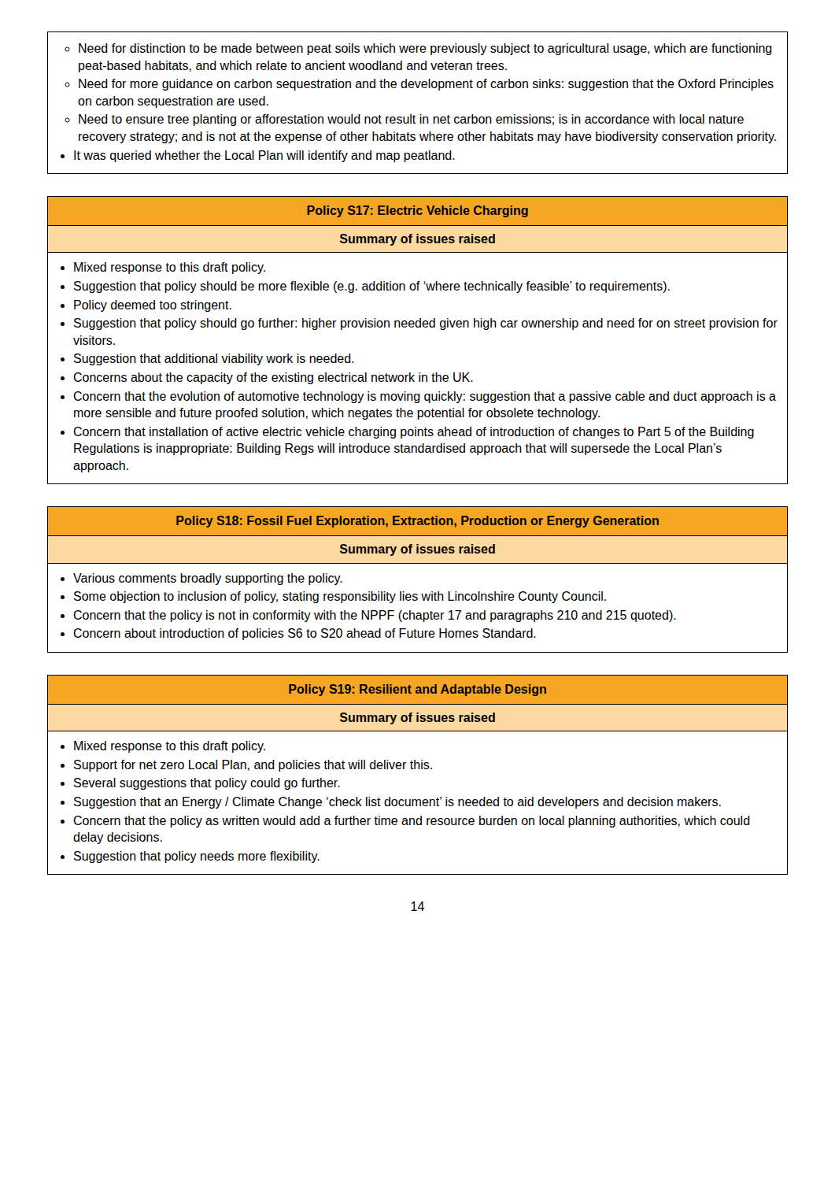Need for distinction to be made between peat soils which were previously subject to agricultural usage, which are functioning peat-based habitats, and which relate to ancient woodland and veteran trees.
Need for more guidance on carbon sequestration and the development of carbon sinks: suggestion that the Oxford Principles on carbon sequestration are used.
Need to ensure tree planting or afforestation would not result in net carbon emissions; is in accordance with local nature recovery strategy; and is not at the expense of other habitats where other habitats may have biodiversity conservation priority.
It was queried whether the Local Plan will identify and map peatland.
Policy S17: Electric Vehicle Charging
Summary of issues raised
Mixed response to this draft policy.
Suggestion that policy should be more flexible (e.g. addition of ‘where technically feasible’ to requirements).
Policy deemed too stringent.
Suggestion that policy should go further: higher provision needed given high car ownership and need for on street provision for visitors.
Suggestion that additional viability work is needed.
Concerns about the capacity of the existing electrical network in the UK.
Concern that the evolution of automotive technology is moving quickly: suggestion that a passive cable and duct approach is a more sensible and future proofed solution, which negates the potential for obsolete technology.
Concern that installation of active electric vehicle charging points ahead of introduction of changes to Part 5 of the Building Regulations is inappropriate: Building Regs will introduce standardised approach that will supersede the Local Plan’s approach.
Policy S18: Fossil Fuel Exploration, Extraction, Production or Energy Generation
Summary of issues raised
Various comments broadly supporting the policy.
Some objection to inclusion of policy, stating responsibility lies with Lincolnshire County Council.
Concern that the policy is not in conformity with the NPPF (chapter 17 and paragraphs 210 and 215 quoted).
Concern about introduction of policies S6 to S20 ahead of Future Homes Standard.
Policy S19: Resilient and Adaptable Design
Summary of issues raised
Mixed response to this draft policy.
Support for net zero Local Plan, and policies that will deliver this.
Several suggestions that policy could go further.
Suggestion that an Energy / Climate Change ‘check list document’ is needed to aid developers and decision makers.
Concern that the policy as written would add a further time and resource burden on local planning authorities, which could delay decisions.
Suggestion that policy needs more flexibility.
14